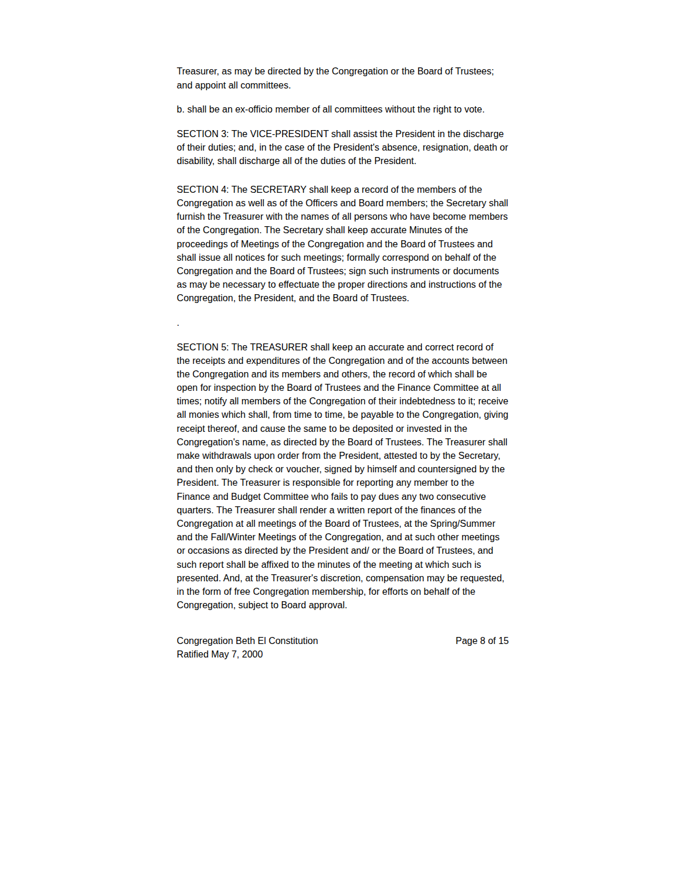Treasurer, as may be directed by the Congregation or the Board of Trustees; and appoint all committees.
b. shall be an ex-officio member of all committees without the right to vote.
SECTION 3: The VICE-PRESIDENT shall assist the President in the discharge of their duties; and, in the case of the President's absence, resignation, death or disability, shall discharge all of the duties of the President.
SECTION 4: The SECRETARY shall keep a record of the members of the Congregation as well as of the Officers and Board members; the Secretary shall furnish the Treasurer with the names of all persons who have become members of the Congregation. The Secretary shall keep accurate Minutes of the proceedings of Meetings of the Congregation and the Board of Trustees and shall issue all notices for such meetings; formally correspond on behalf of the Congregation and the Board of Trustees; sign such instruments or documents as may be necessary to effectuate the proper directions and instructions of the Congregation, the President, and the Board of Trustees.
.
SECTION 5: The TREASURER shall keep an accurate and correct record of the receipts and expenditures of the Congregation and of the accounts between the Congregation and its members and others, the record of which shall be open for inspection by the Board of Trustees and the Finance Committee at all times; notify all members of the Congregation of their indebtedness to it; receive all monies which shall, from time to time, be payable to the Congregation, giving receipt thereof, and cause the same to be deposited or invested in the Congregation's name, as directed by the Board of Trustees. The Treasurer shall make withdrawals upon order from the President, attested to by the Secretary, and then only by check or voucher, signed by himself and countersigned by the President. The Treasurer is responsible for reporting any member to the Finance and Budget Committee who fails to pay dues any two consecutive quarters. The Treasurer shall render a written report of the finances of the Congregation at all meetings of the Board of Trustees, at the Spring/Summer and the Fall/Winter Meetings of the Congregation, and at such other meetings or occasions as directed by the President and/ or the Board of Trustees, and such report shall be affixed to the minutes of the meeting at which such is presented. And, at the Treasurer's discretion, compensation may be requested, in the form of free Congregation membership, for efforts on behalf of the Congregation, subject to Board approval.
Congregation Beth El Constitution
Ratified May 7, 2000
Page 8 of 15